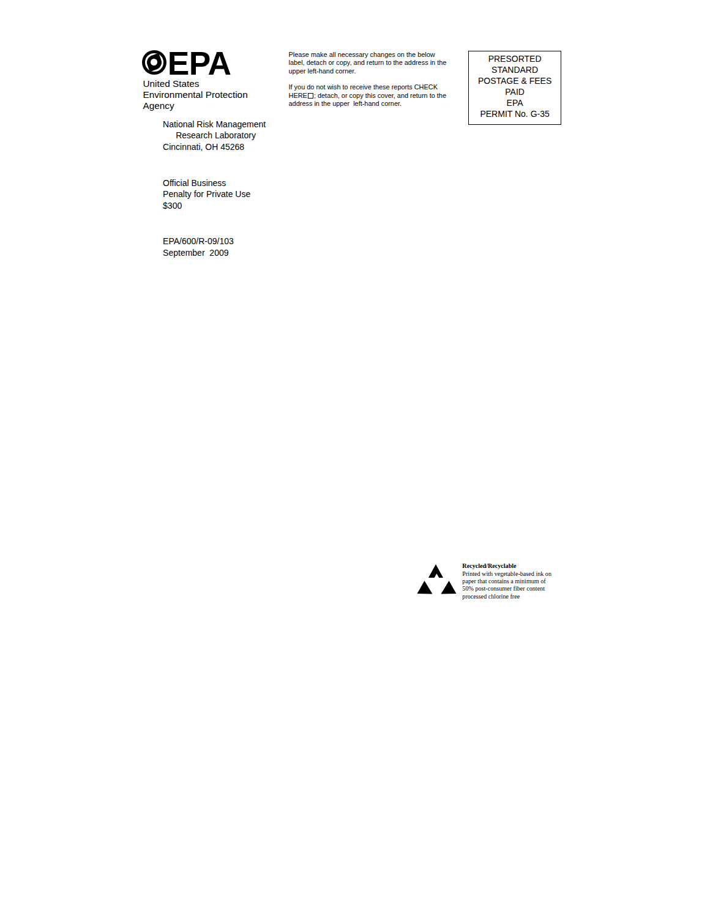EPA
United States
Environmental Protection
Agency
Please make all necessary changes on the below label, detach or copy, and return to the address in the upper left-hand corner.
If you do not wish to receive these reports CHECK HERE ; detach, or copy this cover, and return to the address in the upper left-hand corner.
PRESORTED STANDARD
POSTAGE & FEES PAID
EPA
PERMIT No. G-35
National Risk Management
Research Laboratory
Cincinnati, OH 45268
Official Business
Penalty for Private Use
$300
EPA/600/R-09/103
September 2009
Recycled/Recyclable
Printed with vegetable-based ink on
paper that contains a minimum of
50% post-consumer fiber content
processed chlorine free